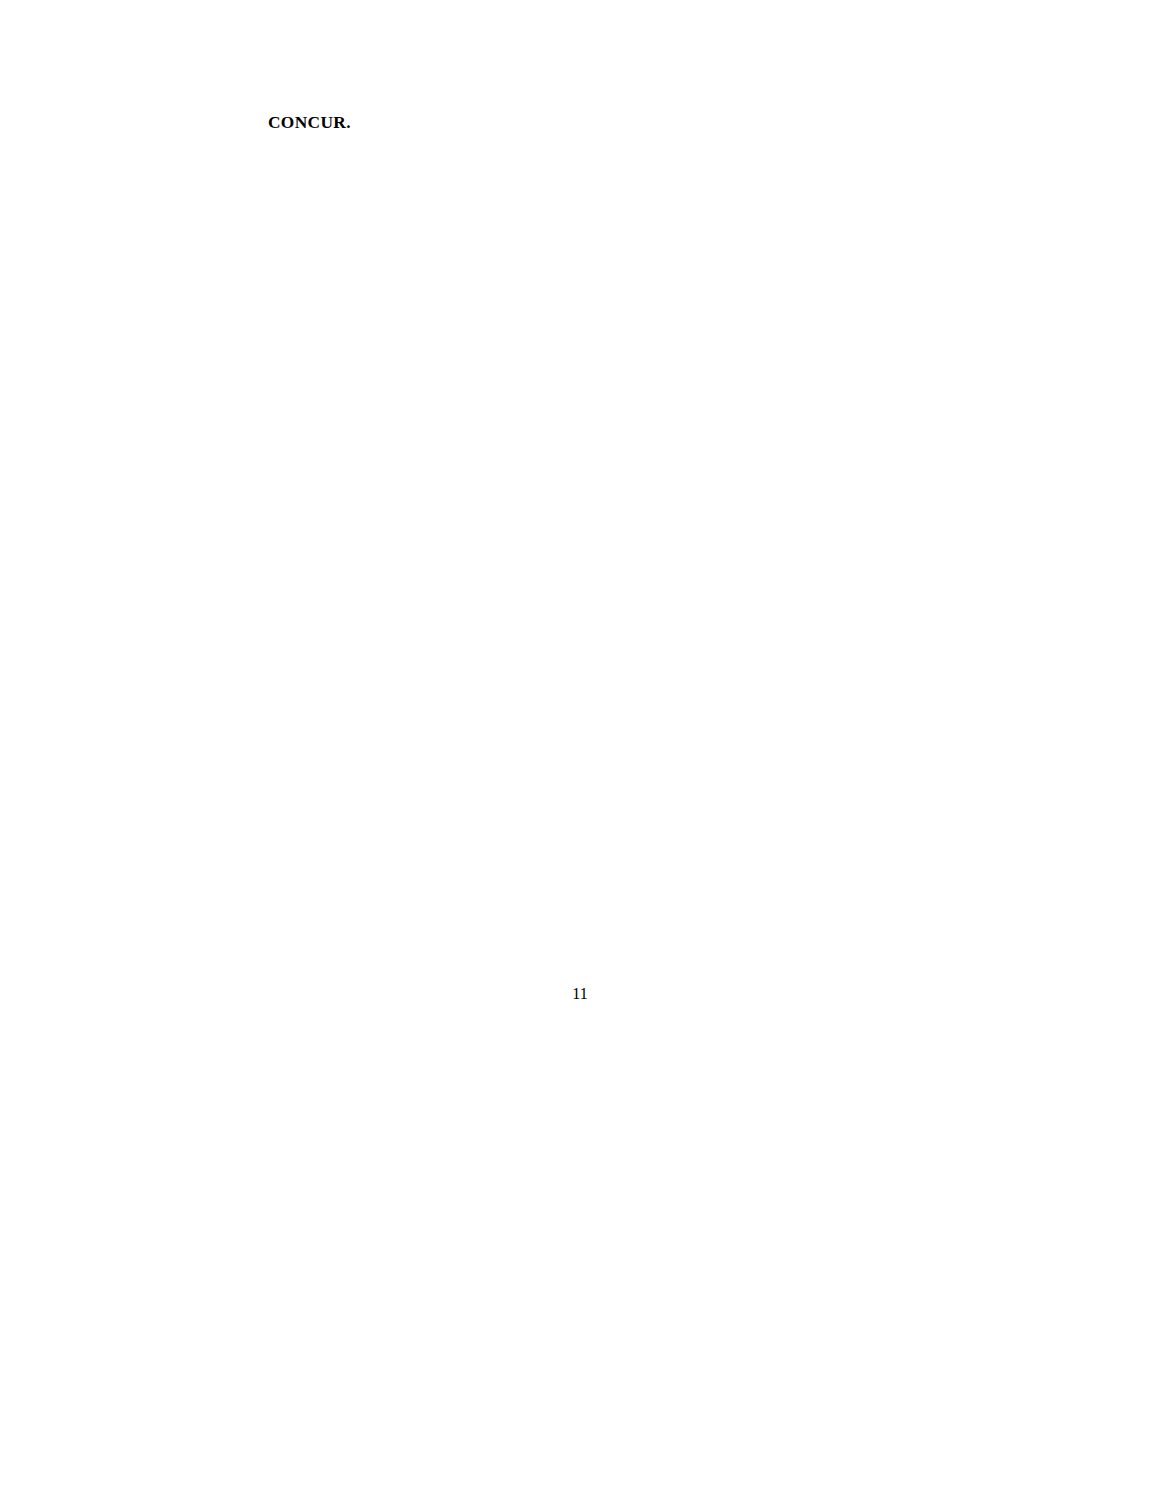CONCUR.
11